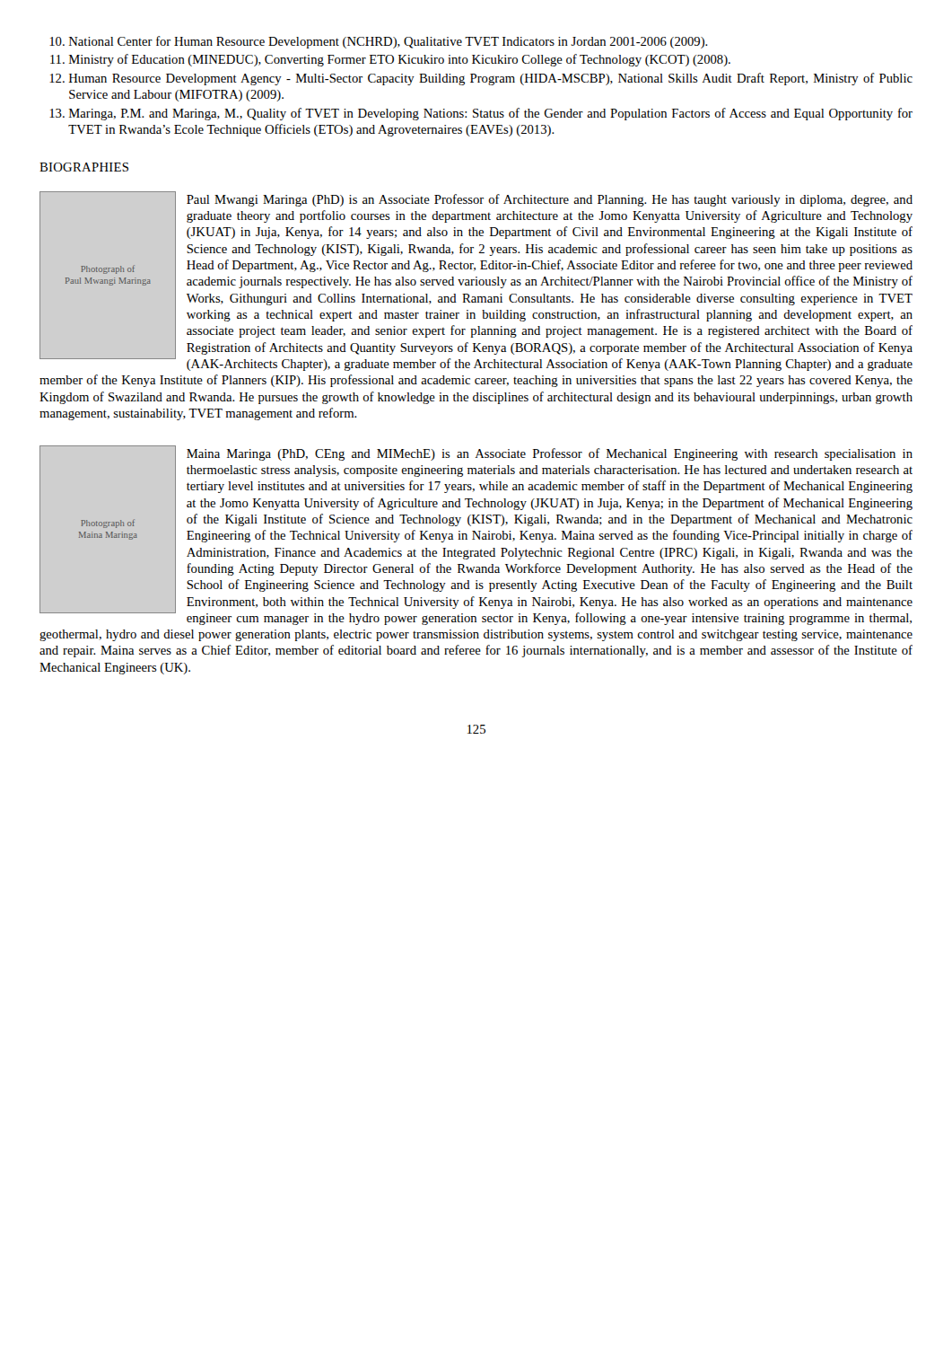National Center for Human Resource Development (NCHRD), Qualitative TVET Indicators in Jordan 2001-2006 (2009).
Ministry of Education (MINEDUC), Converting Former ETO Kicukiro into Kicukiro College of Technology (KCOT) (2008).
Human Resource Development Agency - Multi-Sector Capacity Building Program (HIDA-MSCBP), National Skills Audit Draft Report, Ministry of Public Service and Labour (MIFOTRA) (2009).
Maringa, P.M. and Maringa, M., Quality of TVET in Developing Nations: Status of the Gender and Population Factors of Access and Equal Opportunity for TVET in Rwanda’s Ecole Technique Officiels (ETOs) and Agroveternaires (EAVEs) (2013).
BIOGRAPHIES
Photograph of
Paul Mwangi Maringa
Paul Mwangi Maringa (PhD) is an Associate Professor of Architecture and Planning. He has taught variously in diploma, degree, and graduate theory and portfolio courses in the department architecture at the Jomo Kenyatta University of Agriculture and Technology (JKUAT) in Juja, Kenya, for 14 years; and also in the Department of Civil and Environmental Engineering at the Kigali Institute of Science and Technology (KIST), Kigali, Rwanda, for 2 years. His academic and professional career has seen him take up positions as Head of Department, Ag., Vice Rector and Ag., Rector, Editor-in-Chief, Associate Editor and referee for two, one and three peer reviewed academic journals respectively. He has also served variously as an Architect/Planner with the Nairobi Provincial office of the Ministry of Works, Githunguri and Collins International, and Ramani Consultants. He has considerable diverse consulting experience in TVET working as a technical expert and master trainer in building construction, an infrastructural planning and development expert, an associate project team leader, and senior expert for planning and project management. He is a registered architect with the Board of Registration of Architects and Quantity Surveyors of Kenya (BORAQS), a corporate member of the Architectural Association of Kenya (AAK-Architects Chapter), a graduate member of the Architectural Association of Kenya (AAK-Town Planning Chapter) and a graduate member of the Kenya Institute of Planners (KIP). His professional and academic career, teaching in universities that spans the last 22 years has covered Kenya, the Kingdom of Swaziland and Rwanda. He pursues the growth of knowledge in the disciplines of architectural design and its behavioural underpinnings, urban growth management, sustainability, TVET management and reform.
Photograph of
Maina Maringa
Maina Maringa (PhD, CEng and MIMechE) is an Associate Professor of Mechanical Engineering with research specialisation in thermoelastic stress analysis, composite engineering materials and materials characterisation. He has lectured and undertaken research at tertiary level institutes and at universities for 17 years, while an academic member of staff in the Department of Mechanical Engineering at the Jomo Kenyatta University of Agriculture and Technology (JKUAT) in Juja, Kenya; in the Department of Mechanical Engineering of the Kigali Institute of Science and Technology (KIST), Kigali, Rwanda; and in the Department of Mechanical and Mechatronic Engineering of the Technical University of Kenya in Nairobi, Kenya. Maina served as the founding Vice-Principal initially in charge of Administration, Finance and Academics at the Integrated Polytechnic Regional Centre (IPRC) Kigali, in Kigali, Rwanda and was the founding Acting Deputy Director General of the Rwanda Workforce Development Authority. He has also served as the Head of the School of Engineering Science and Technology and is presently Acting Executive Dean of the Faculty of Engineering and the Built Environment, both within the Technical University of Kenya in Nairobi, Kenya. He has also worked as an operations and maintenance engineer cum manager in the hydro power generation sector in Kenya, following a one-year intensive training programme in thermal, geothermal, hydro and diesel power generation plants, electric power transmission distribution systems, system control and switchgear testing service, maintenance and repair. Maina serves as a Chief Editor, member of editorial board and referee for 16 journals internationally, and is a member and assessor of the Institute of Mechanical Engineers (UK).
125